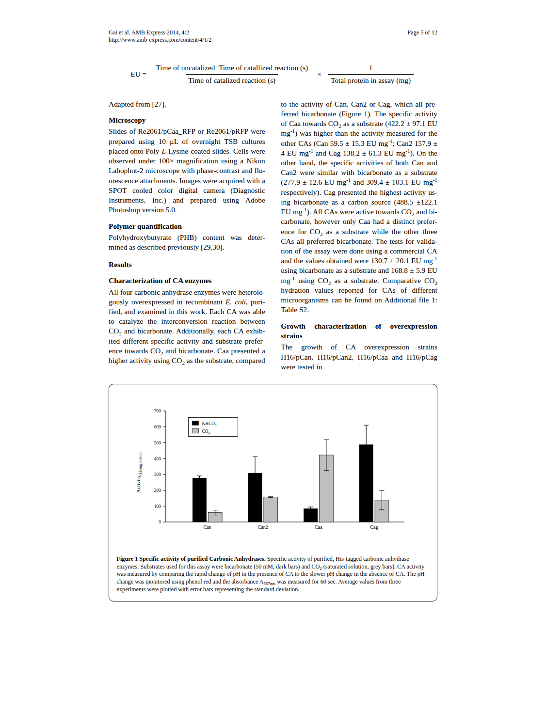Gai et al. AMB Express 2014, 4:2
http://www.amb-express.com/content/4/1/2
Page 5 of 12
EU = Time of uncatalized -Time of catallized reaction (s) Time of catalized reaction (s) × 1 Total protein in assay (mg)
Adapted from [27].
Microscopy
Slides of Re2061/pCaa_RFP or Re2061/pRFP were prepared using 10 µL of overnight TSB cultures placed onto Poly-L-Lysine-coated slides. Cells were observed under 100× magnification using a Nikon Labophot-2 microscope with phase-contrast and fluorescence attachments. Images were acquired with a SPOT cooled color digital camera (Diagnostic Instruments, Inc.) and prepared using Adobe Photoshop version 5.0.
Polymer quantification
Polyhydroxybutyrate (PHB) content was determined as described previously [29,30].
Results
Characterization of CA enzymes
All four carbonic anhydrase enzymes were heterologously overexpressed in recombinant E. coli, purified, and examined in this work. Each CA was able to catalyze the interconversion reaction between CO2 and bicarbonate. Additionally, each CA exhibited different specific activity and substrate preference towards CO2 and bicarbonate. Caa presented a higher activity using CO2 as the substrate, compared to the activity of Can, Can2 or Cag, which all preferred bicarbonate (Figure 1). The specific activity of Caa towards CO2 as a substrate (422.2 ± 97.1 EU mg-1) was higher than the activity measured for the other CAs (Can 59.5 ± 15.3 EU mg-1; Can2 157.9 ± 4 EU mg-1 and Cag 138.2 ± 61.3 EU mg-1). On the other hand, the specific activities of both Can and Can2 were similar with bicarbonate as a substrate (277.9 ± 12.6 EU mg-1 and 309.4 ± 103.1 EU mg-1 respectively). Cag presented the highest activity using bicarbonate as a carbon source (488.5 ±122.1 EU mg-1). All CAs were active towards CO2 and bicarbonate, however only Caa had a distinct preference for CO2 as a substrate while the other three CAs all preferred bicarbonate. The tests for validation of the assay were done using a commercial CA and the values obtained were 130.7 ± 20.1 EU mg-1 using bicarbonate as a substrate and 168.8 ± 5.9 EU mg-1 using CO2 as a substrate. Comparative CO2 hydration values reported for CAs of different microorganisms can be found on Additional file 1: Table S2.
Growth characterization of overexpression strains
The growth of CA overexpression strains H16/pCan, H16/pCan2, H16/pCaa and H16/pCag were tested in
0 100 200 300 400 500 600 700 Activity(EU/mg protein) KHCO3 CO2 Can Can2 Caa Cag
Figure 1 Specific activity of purified Carbonic Anhydrases. Specific activity of purified, His-tagged carbonic anhydrase enzymes. Substrates used for this assay were bicarbonate (50 mM, dark bars) and CO2 (saturated solution, grey bars). CA activity was measured by comparing the rapid change of pH in the presence of CA to the slower pH change in the absence of CA. The pH change was monitored using phenol red and the absorbance A557nm was measured for 60 sec. Average values from three experiments were plotted with error bars representing the standard deviation.